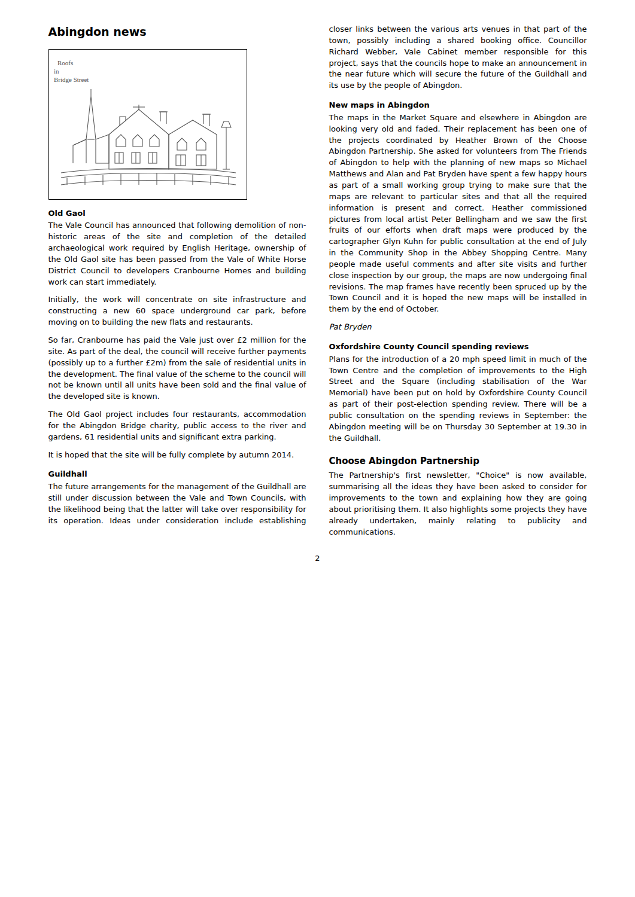Abingdon news
Roofs in Bridge Street
Old Gaol
The Vale Council has announced that following demolition of non-historic areas of the site and completion of the detailed archaeological work required by English Heritage, ownership of the Old Gaol site has been passed from the Vale of White Horse District Council to developers Cranbourne Homes and building work can start immediately.
Initially, the work will concentrate on site infrastructure and constructing a new 60 space underground car park, before moving on to building the new flats and restaurants.
So far, Cranbourne has paid the Vale just over £2 million for the site. As part of the deal, the council will receive further payments (possibly up to a further £2m) from the sale of residential units in the development. The final value of the scheme to the council will not be known until all units have been sold and the final value of the developed site is known.
The Old Gaol project includes four restaurants, accommodation for the Abingdon Bridge charity, public access to the river and gardens, 61 residential units and significant extra parking.
It is hoped that the site will be fully complete by autumn 2014.
Guildhall
The future arrangements for the management of the Guildhall are still under discussion between the Vale and Town Councils, with the likelihood being that the latter will take over responsibility for its operation. Ideas under consideration include establishing closer links between the various arts venues in that part of the town, possibly including a shared booking office. Councillor Richard Webber, Vale Cabinet member responsible for this project, says that the councils hope to make an announcement in the near future which will secure the future of the Guildhall and its use by the people of Abingdon.
New maps in Abingdon
The maps in the Market Square and elsewhere in Abingdon are looking very old and faded. Their replacement has been one of the projects coordinated by Heather Brown of the Choose Abingdon Partnership. She asked for volunteers from The Friends of Abingdon to help with the planning of new maps so Michael Matthews and Alan and Pat Bryden have spent a few happy hours as part of a small working group trying to make sure that the maps are relevant to particular sites and that all the required information is present and correct. Heather commissioned pictures from local artist Peter Bellingham and we saw the first fruits of our efforts when draft maps were produced by the cartographer Glyn Kuhn for public consultation at the end of July in the Community Shop in the Abbey Shopping Centre. Many people made useful comments and after site visits and further close inspection by our group, the maps are now undergoing final revisions. The map frames have recently been spruced up by the Town Council and it is hoped the new maps will be installed in them by the end of October.
Pat Bryden
Oxfordshire County Council spending reviews
Plans for the introduction of a 20 mph speed limit in much of the Town Centre and the completion of improvements to the High Street and the Square (including stabilisation of the War Memorial) have been put on hold by Oxfordshire County Council as part of their post-election spending review. There will be a public consultation on the spending reviews in September: the Abingdon meeting will be on Thursday 30 September at 19.30 in the Guildhall.
Choose Abingdon Partnership
The Partnership's first newsletter, "Choice" is now available, summarising all the ideas they have been asked to consider for improvements to the town and explaining how they are going about prioritising them. It also highlights some projects they have already undertaken, mainly relating to publicity and communications.
2